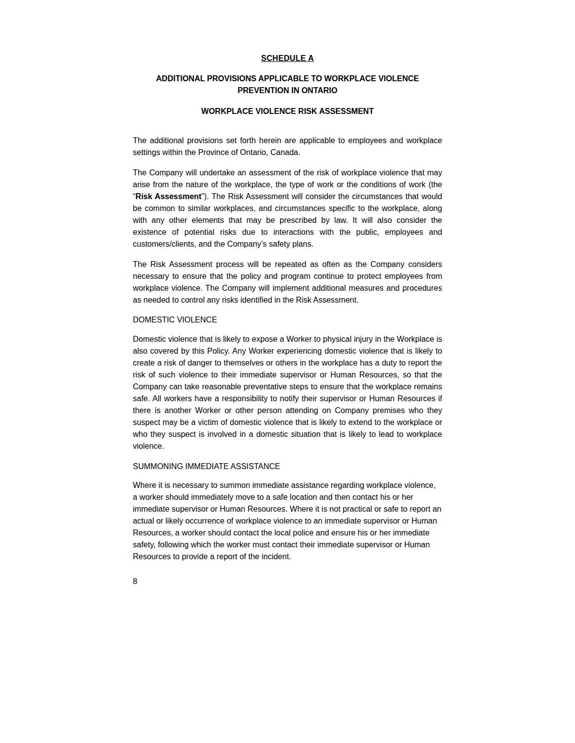SCHEDULE A
ADDITIONAL PROVISIONS APPLICABLE TO WORKPLACE VIOLENCE PREVENTION IN ONTARIO
WORKPLACE VIOLENCE RISK ASSESSMENT
The additional provisions set forth herein are applicable to employees and workplace settings within the Province of Ontario, Canada.
The Company will undertake an assessment of the risk of workplace violence that may arise from the nature of the workplace, the type of work or the conditions of work (the “Risk Assessment”). The Risk Assessment will consider the circumstances that would be common to similar workplaces, and circumstances specific to the workplace, along with any other elements that may be prescribed by law. It will also consider the existence of potential risks due to interactions with the public, employees and customers/clients, and the Company’s safety plans.
The Risk Assessment process will be repeated as often as the Company considers necessary to ensure that the policy and program continue to protect employees from workplace violence. The Company will implement additional measures and procedures as needed to control any risks identified in the Risk Assessment.
DOMESTIC VIOLENCE
Domestic violence that is likely to expose a Worker to physical injury in the Workplace is also covered by this Policy. Any Worker experiencing domestic violence that is likely to create a risk of danger to themselves or others in the workplace has a duty to report the risk of such violence to their immediate supervisor or Human Resources, so that the Company can take reasonable preventative steps to ensure that the workplace remains safe. All workers have a responsibility to notify their supervisor or Human Resources if there is another Worker or other person attending on Company premises who they suspect may be a victim of domestic violence that is likely to extend to the workplace or who they suspect is involved in a domestic situation that is likely to lead to workplace violence.
SUMMONING IMMEDIATE ASSISTANCE
Where it is necessary to summon immediate assistance regarding workplace violence, a worker should immediately move to a safe location and then contact his or her immediate supervisor or Human Resources. Where it is not practical or safe to report an actual or likely occurrence of workplace violence to an immediate supervisor or Human Resources, a worker should contact the local police and ensure his or her immediate safety, following which the worker must contact their immediate supervisor or Human Resources to provide a report of the incident.
8